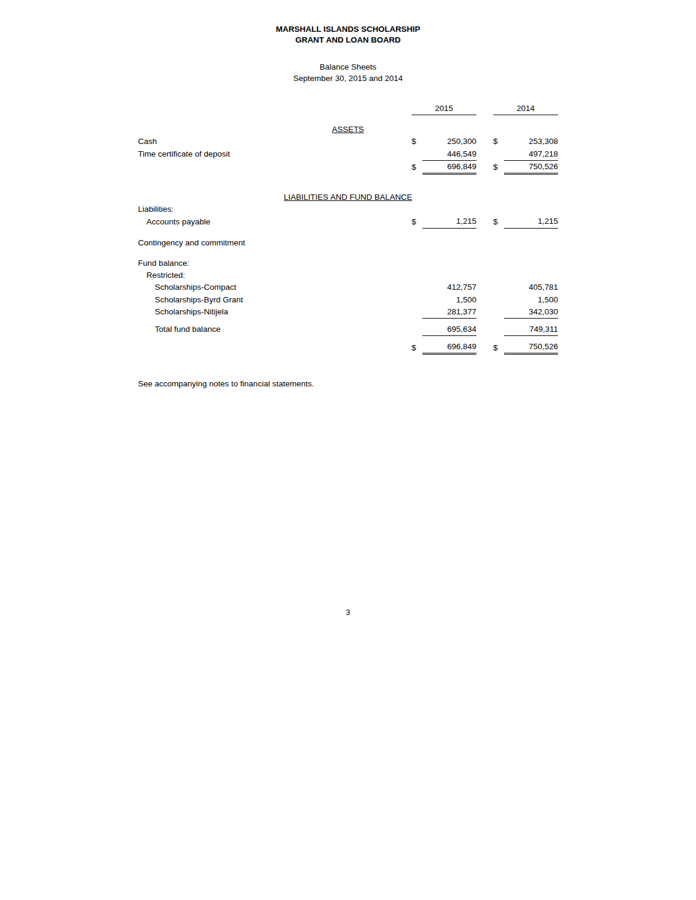MARSHALL ISLANDS SCHOLARSHIP
GRANT AND LOAN BOARD
Balance Sheets
September 30, 2015 and 2014
| | | 2015 | | 2014 |
| ASSETS |
| Cash | | $ | 250,300 | | $ | 253,308 |
| Time certificate of deposit | | | 446,549 | | | 497,218 |
| | | $ | 696,849 | | $ | 750,526 |
| LIABILITIES AND FUND BALANCE |
| Liabilities: | | | | | | |
| Accounts payable | | $ | 1,215 | | $ | 1,215 |
| Contingency and commitment | | | | | | |
| Fund balance: | | | | | | |
| Restricted: | | | | | | |
| Scholarships-Compact | | | 412,757 | | | 405,781 |
| Scholarships-Byrd Grant | | | 1,500 | | | 1,500 |
| Scholarships-Nitijela | | | 281,377 | | | 342,030 |
| Total fund balance | | | 695,634 | | | 749,311 |
| | | $ | 696,849 | | $ | 750,526 |
See accompanying notes to financial statements.
3